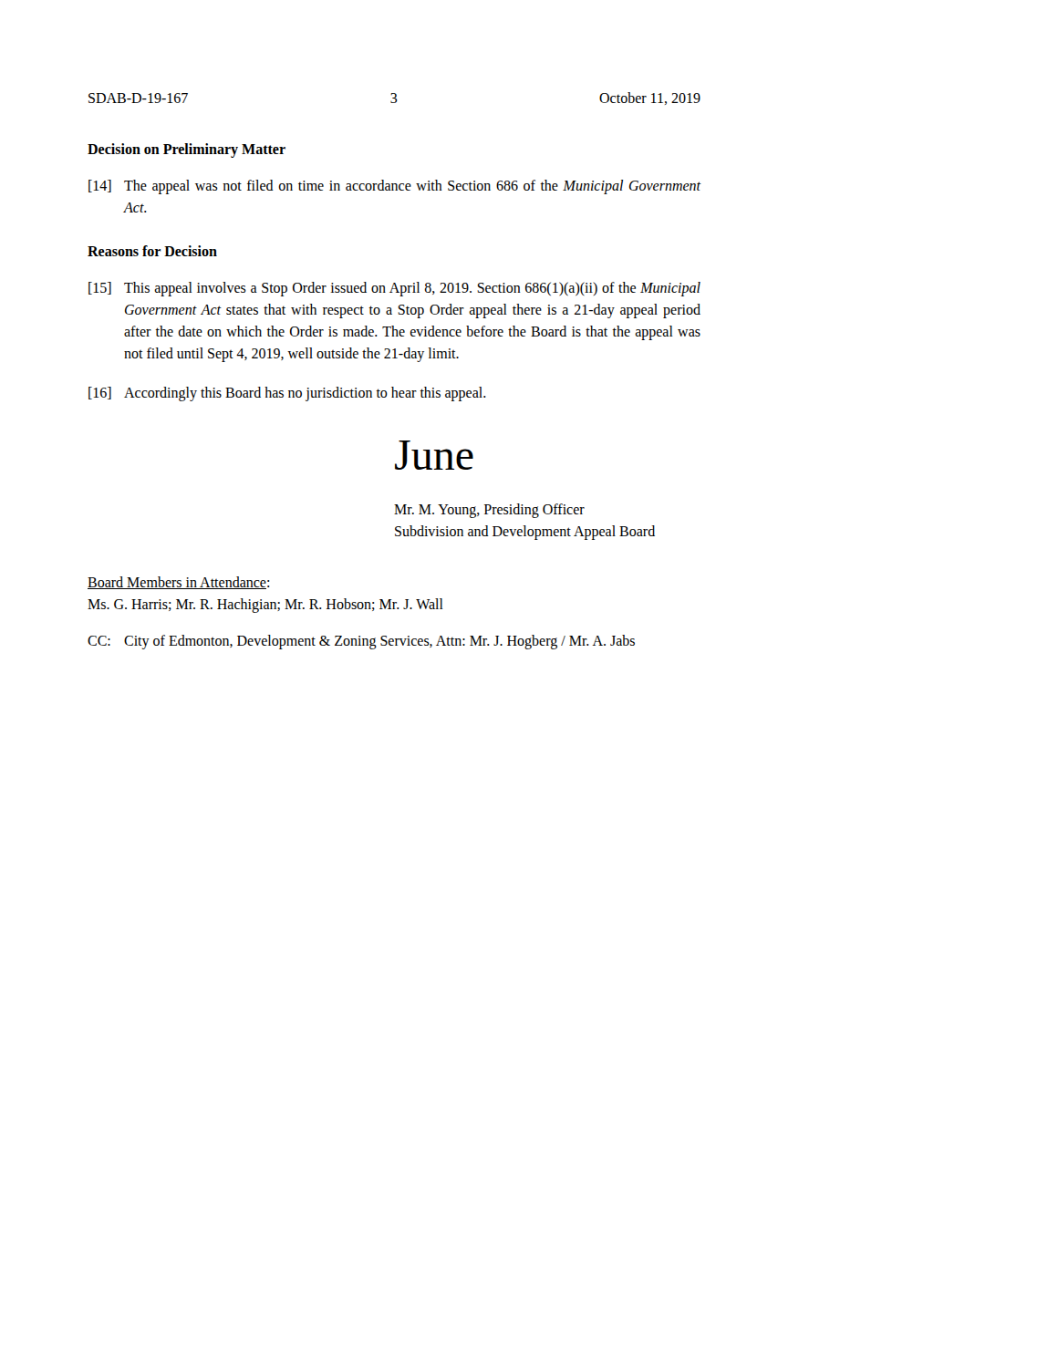SDAB-D-19-167
3
October 11, 2019
Decision on Preliminary Matter
[14]
The appeal was not filed on time in accordance with Section 686 of the Municipal Government Act.
Reasons for Decision
[15]
This appeal involves a Stop Order issued on April 8, 2019. Section 686(1)(a)(ii) of the Municipal Government Act states that with respect to a Stop Order appeal there is a 21-day appeal period after the date on which the Order is made. The evidence before the Board is that the appeal was not filed until Sept 4, 2019, well outside the 21-day limit.
[16]
Accordingly this Board has no jurisdiction to hear this appeal.
June
Mr. M. Young, Presiding Officer
Subdivision and Development Appeal Board
Board Members in Attendance:
Ms. G. Harris; Mr. R. Hachigian; Mr. R. Hobson; Mr. J. Wall
CC:
City of Edmonton, Development & Zoning Services, Attn: Mr. J. Hogberg / Mr. A. Jabs